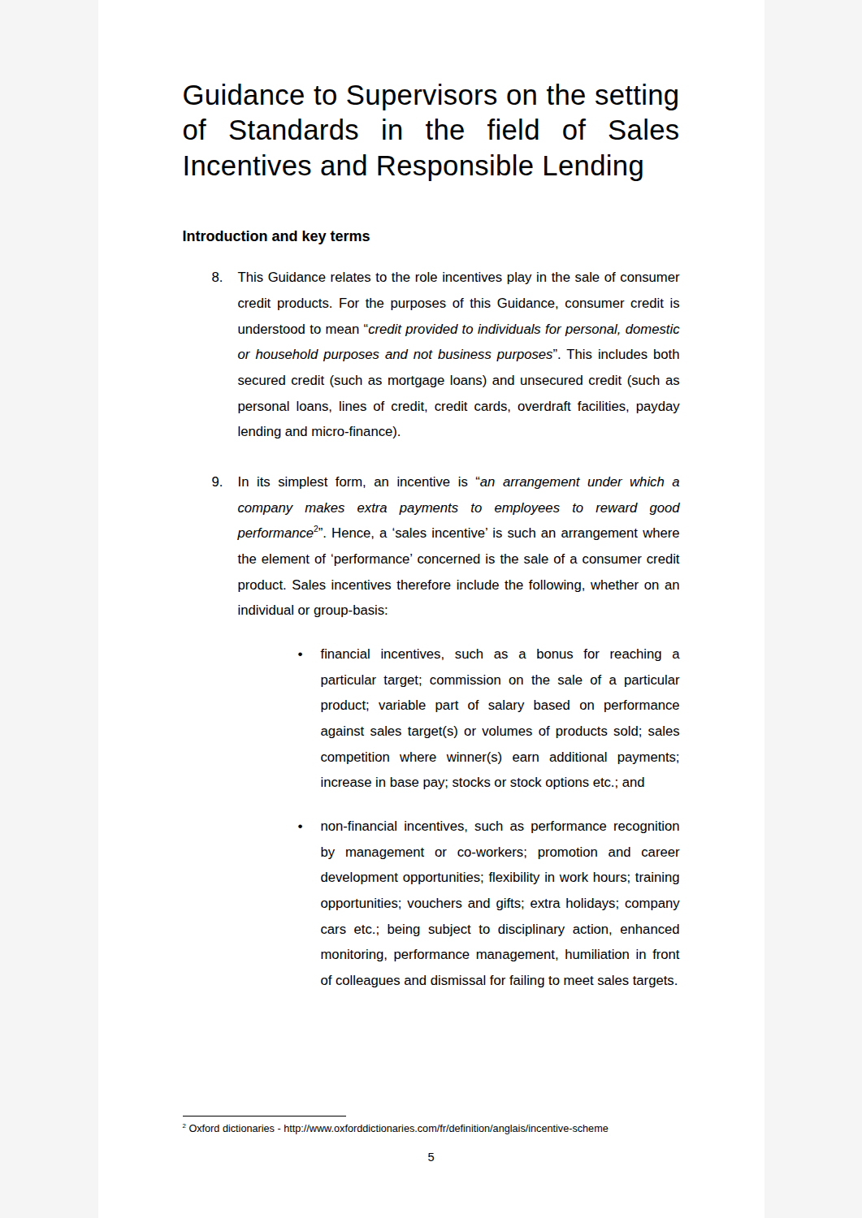Guidance to Supervisors on the setting of Standards in the field of Sales Incentives and Responsible Lending
Introduction and key terms
This Guidance relates to the role incentives play in the sale of consumer credit products. For the purposes of this Guidance, consumer credit is understood to mean “credit provided to individuals for personal, domestic or household purposes and not business purposes”. This includes both secured credit (such as mortgage loans) and unsecured credit (such as personal loans, lines of credit, credit cards, overdraft facilities, payday lending and micro-finance).
In its simplest form, an incentive is “an arrangement under which a company makes extra payments to employees to reward good performance2”. Hence, a ‘sales incentive’ is such an arrangement where the element of ‘performance’ concerned is the sale of a consumer credit product. Sales incentives therefore include the following, whether on an individual or group-basis:
financial incentives, such as a bonus for reaching a particular target; commission on the sale of a particular product; variable part of salary based on performance against sales target(s) or volumes of products sold; sales competition where winner(s) earn additional payments; increase in base pay; stocks or stock options etc.; and
non-financial incentives, such as performance recognition by management or co-workers; promotion and career development opportunities; flexibility in work hours; training opportunities; vouchers and gifts; extra holidays; company cars etc.; being subject to disciplinary action, enhanced monitoring, performance management, humiliation in front of colleagues and dismissal for failing to meet sales targets.
2 Oxford dictionaries - http://www.oxforddictionaries.com/fr/definition/anglais/incentive-scheme
5